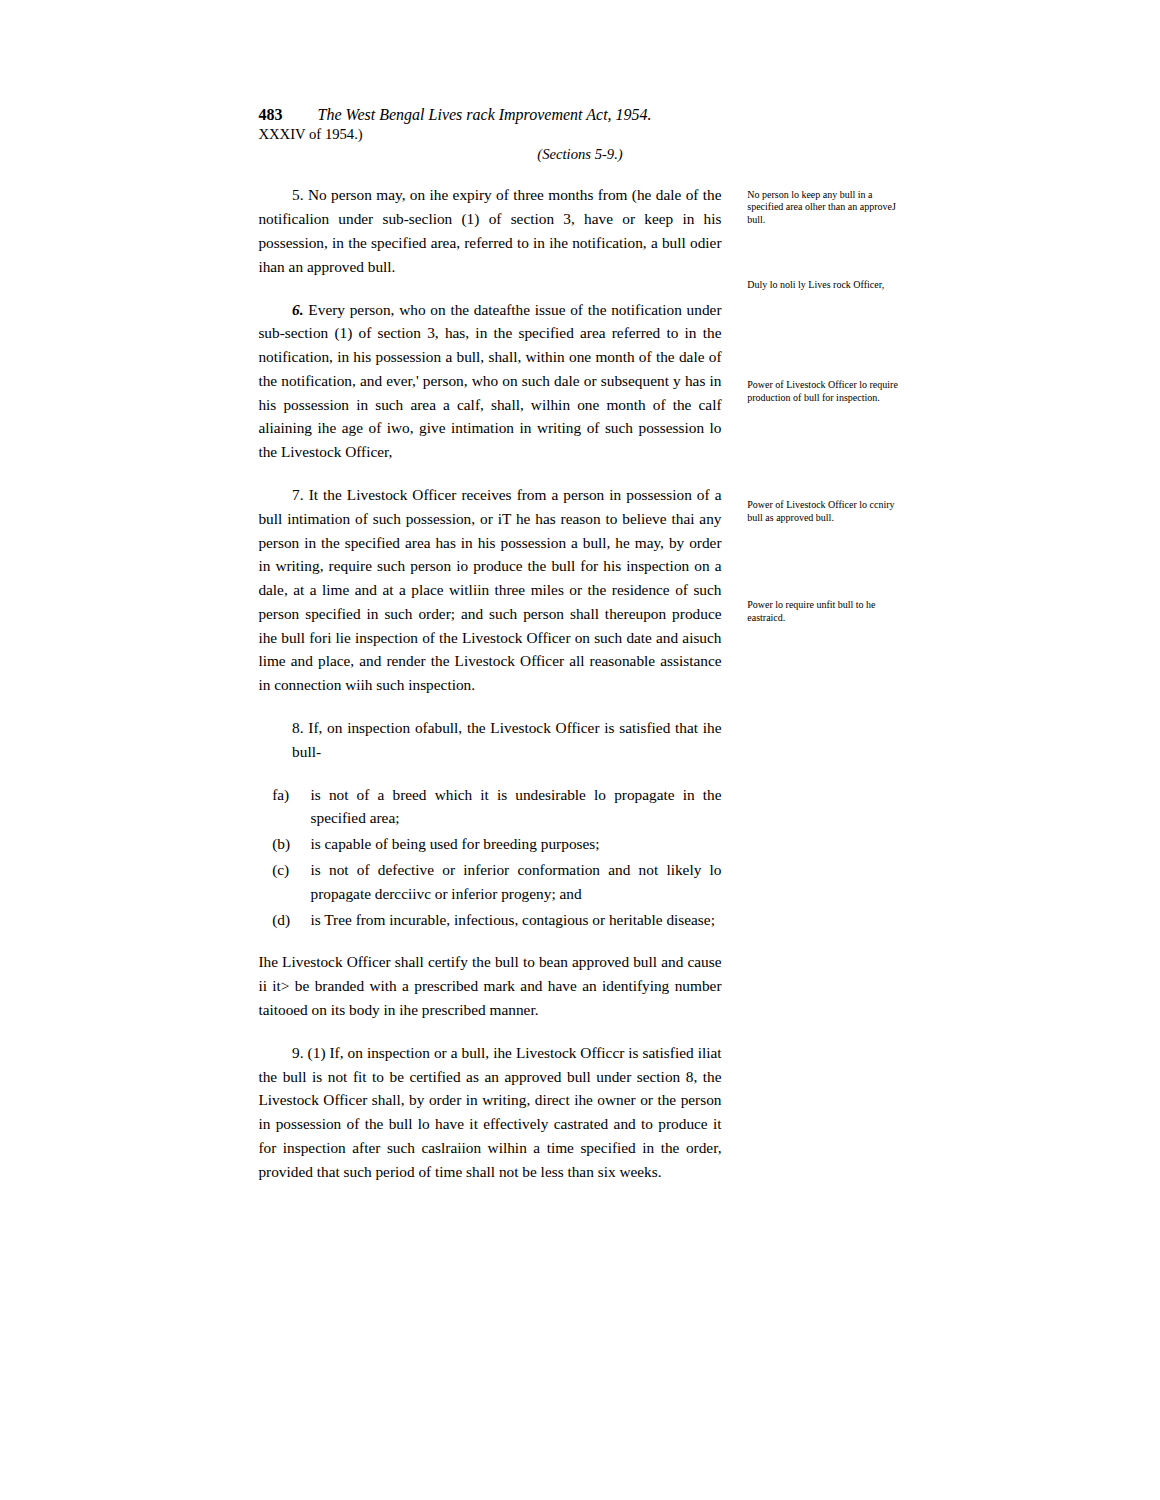483 The West Bengal Lives rack Improvement Act, 1954.
XXXIV of 1954.)
(Sections 5-9.)
No person lo keep any bull in a specified area olher than an approveJ bull.
Duly lo noli ly Lives rock Officer,
Power of Livestock Officer lo require production of bull for inspection.
Power of Livestock Officer lo ccniry bull as approved bull.
Power lo require unfit bull to he eastraicd.
5. No person may, on ihe expiry of three months from (he dale of the notificalion under sub-seclion (1) of section 3, have or keep in his possession, in the specified area, referred to in ihe notification, a bull odier ihan an approved bull.
6. Every person, who on the dateafthe issue of the notification under sub-section (1) of section 3, has, in the specified area referred to in the notification, in his possession a bull, shall, within one month of the dale of the notification, and ever,' person, who on such dale or subsequent y has in his possession in such area a calf, shall, wilhin one month of the calf aliaining ihe age of iwo, give intimation in writing of such possession lo the Livestock Officer,
7. It the Livestock Officer receives from a person in possession of a bull intimation of such possession, or iT he has reason to believe thai any person in the specified area has in his possession a bull, he may, by order in writing, require such person io produce the bull for his inspection on a dale, at a lime and at a place witliin three miles or the residence of such person specified in such order; and such person shall thereupon produce ihe bull fori lie inspection of the Livestock Officer on such date and aisuch lime and place, and render the Livestock Officer all reasonable assistance in connection wiih such inspection.
8. If, on inspection ofabull, the Livestock Officer is satisfied that ihe bull-
fa) is not of a breed which it is undesirable lo propagate in the specified area;
(b) is capable of being used for breeding purposes;
(c) is not of defective or inferior conformation and not likely lo propagate dercciivc or inferior progeny; and
(d) is Tree from incurable, infectious, contagious or heritable disease;
Ihe Livestock Officer shall certify the bull to bean approved bull and cause ii it> be branded with a prescribed mark and have an identifying number taitooed on its body in ihe prescribed manner.
9. (1) If, on inspection or a bull, ihe Livestock Officcr is satisfied iliat the bull is not fit to be certified as an approved bull under section 8, the Livestock Officer shall, by order in writing, direct ihe owner or the person in possession of the bull lo have it effectively castrated and to produce it for inspection after such caslraiion wilhin a time specified in the order, provided that such period of time shall not be less than six weeks.